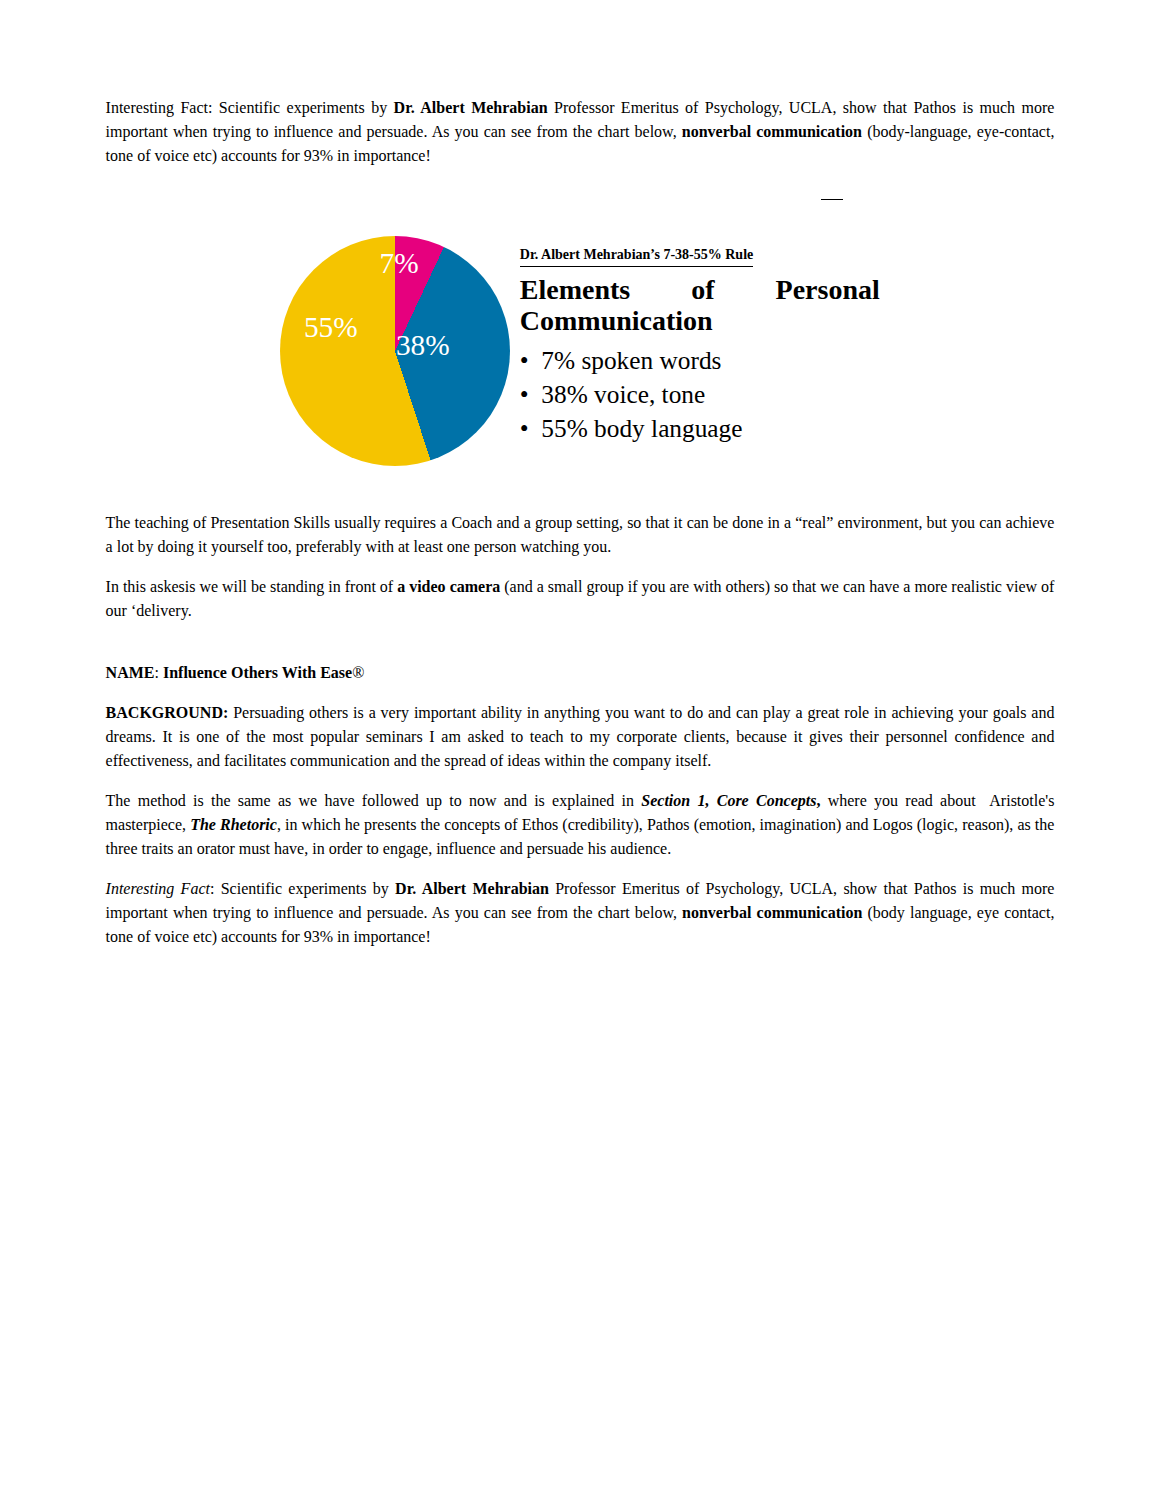Interesting Fact: Scientific experiments by Dr. Albert Mehrabian Professor Emeritus of Psychology, UCLA, show that Pathos is much more important when trying to influence and persuade. As you can see from the chart below, nonverbal communication (body-language, eye-contact, tone of voice etc) accounts for 93% in importance!
7% 38% 55%
Dr. Albert Mehrabian’s 7-38-55% Rule
Elements of Personal Communication
7% spoken words
38% voice, tone
55% body language
The teaching of Presentation Skills usually requires a Coach and a group setting, so that it can be done in a “real” environment, but you can achieve a lot by doing it yourself too, preferably with at least one person watching you.
In this askesis we will be standing in front of a video camera (and a small group if you are with others) so that we can have a more realistic view of our ‘delivery.
NAME: Influence Others With Ease®
BACKGROUND: Persuading others is a very important ability in anything you want to do and can play a great role in achieving your goals and dreams. It is one of the most popular seminars I am asked to teach to my corporate clients, because it gives their personnel confidence and effectiveness, and facilitates communication and the spread of ideas within the company itself.
The method is the same as we have followed up to now and is explained in Section 1, Core Concepts, where you read about Aristotle's masterpiece, The Rhetoric, in which he presents the concepts of Ethos (credibility), Pathos (emotion, imagination) and Logos (logic, reason), as the three traits an orator must have, in order to engage, influence and persuade his audience.
Interesting Fact: Scientific experiments by Dr. Albert Mehrabian Professor Emeritus of Psychology, UCLA, show that Pathos is much more important when trying to influence and persuade. As you can see from the chart below, nonverbal communication (body language, eye contact, tone of voice etc) accounts for 93% in importance!